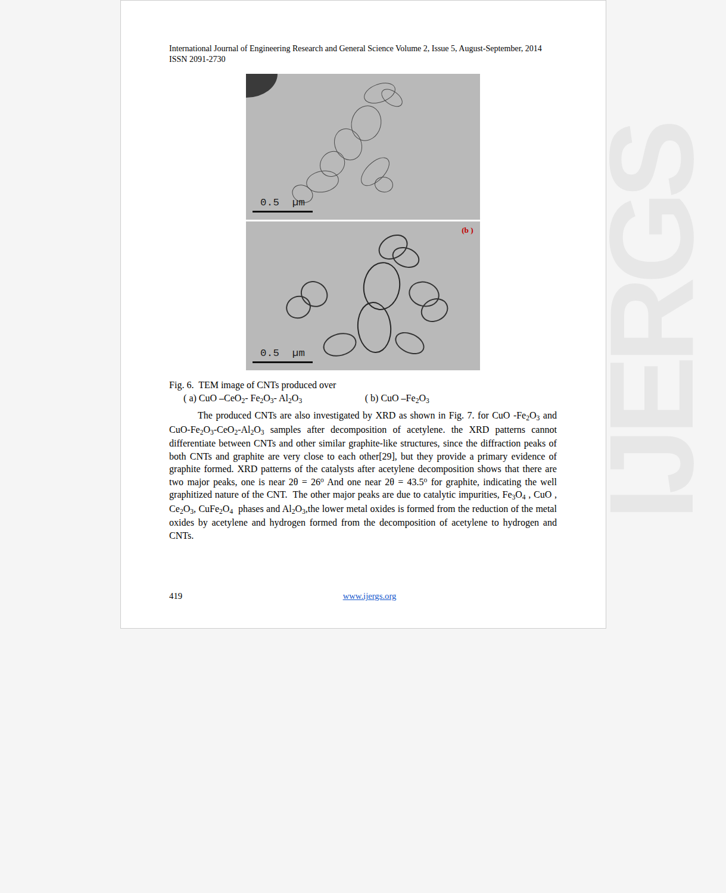IJERGS
International Journal of Engineering Research and General Science Volume 2, Issue 5, August-September, 2014
ISSN 2091-2730
0.5 µm
(b )
0.5 µm
Fig. 6. TEM image of CNTs produced over
( a) CuO –CeO2- Fe2O3- Al2O3 ( b) CuO –Fe2O3
The produced CNTs are also investigated by XRD as shown in Fig. 7. for CuO -Fe2O3 and CuO-Fe2O3-CeO2-Al2O3 samples after decomposition of acetylene. the XRD patterns cannot differentiate between CNTs and other similar graphite-like structures, since the diffraction peaks of both CNTs and graphite are very close to each other[29], but they provide a primary evidence of graphite formed. XRD patterns of the catalysts after acetylene decomposition shows that there are two major peaks, one is near 2θ = 26o And one near 2θ = 43.5o for graphite, indicating the well graphitized nature of the CNT. The other major peaks are due to catalytic impurities, Fe3O4 , CuO , Ce2O3, CuFe2O4 phases and Al2O3,the lower metal oxides is formed from the reduction of the metal oxides by acetylene and hydrogen formed from the decomposition of acetylene to hydrogen and CNTs.
419
www.ijergs.org